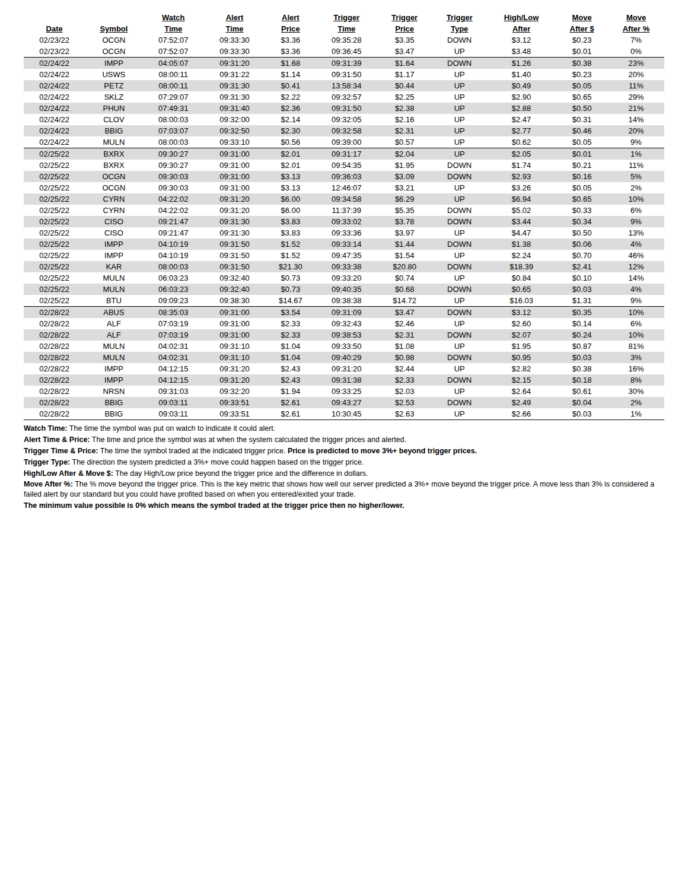| | | Watch | Alert | Alert | Trigger | Trigger | Trigger | High/Low | Move | Move |
| --- | --- | --- | --- | --- | --- | --- | --- | --- | --- | --- |
| Date | Symbol | Time | Time | Price | Time | Price | Type | After | After $ | After % |
| 02/23/22 | OCGN | 07:52:07 | 09:33:30 | $3.36 | 09:35:28 | $3.35 | DOWN | $3.12 | $0.23 | 7% |
| 02/23/22 | OCGN | 07:52:07 | 09:33:30 | $3.36 | 09:36:45 | $3.47 | UP | $3.48 | $0.01 | 0% |
| 02/24/22 | IMPP | 04:05:07 | 09:31:20 | $1.68 | 09:31:39 | $1.64 | DOWN | $1.26 | $0.38 | 23% |
| 02/24/22 | USWS | 08:00:11 | 09:31:22 | $1.14 | 09:31:50 | $1.17 | UP | $1.40 | $0.23 | 20% |
| 02/24/22 | PETZ | 08:00:11 | 09:31:30 | $0.41 | 13:58:34 | $0.44 | UP | $0.49 | $0.05 | 11% |
| 02/24/22 | SKLZ | 07:29:07 | 09:31:30 | $2.22 | 09:32:57 | $2.25 | UP | $2.90 | $0.65 | 29% |
| 02/24/22 | PHUN | 07:49:31 | 09:31:40 | $2.36 | 09:31:50 | $2.38 | UP | $2.88 | $0.50 | 21% |
| 02/24/22 | CLOV | 08:00:03 | 09:32:00 | $2.14 | 09:32:05 | $2.16 | UP | $2.47 | $0.31 | 14% |
| 02/24/22 | BBIG | 07:03:07 | 09:32:50 | $2.30 | 09:32:58 | $2.31 | UP | $2.77 | $0.46 | 20% |
| 02/24/22 | MULN | 08:00:03 | 09:33:10 | $0.56 | 09:39:00 | $0.57 | UP | $0.62 | $0.05 | 9% |
| 02/25/22 | BXRX | 09:30:27 | 09:31:00 | $2.01 | 09:31:17 | $2.04 | UP | $2.05 | $0.01 | 1% |
| 02/25/22 | BXRX | 09:30:27 | 09:31:00 | $2.01 | 09:54:35 | $1.95 | DOWN | $1.74 | $0.21 | 11% |
| 02/25/22 | OCGN | 09:30:03 | 09:31:00 | $3.13 | 09:36:03 | $3.09 | DOWN | $2.93 | $0.16 | 5% |
| 02/25/22 | OCGN | 09:30:03 | 09:31:00 | $3.13 | 12:46:07 | $3.21 | UP | $3.26 | $0.05 | 2% |
| 02/25/22 | CYRN | 04:22:02 | 09:31:20 | $6.00 | 09:34:58 | $6.29 | UP | $6.94 | $0.65 | 10% |
| 02/25/22 | CYRN | 04:22:02 | 09:31:20 | $6.00 | 11:37:39 | $5.35 | DOWN | $5.02 | $0.33 | 6% |
| 02/25/22 | CISO | 09:21:47 | 09:31:30 | $3.83 | 09:33:02 | $3.78 | DOWN | $3.44 | $0.34 | 9% |
| 02/25/22 | CISO | 09:21:47 | 09:31:30 | $3.83 | 09:33:36 | $3.97 | UP | $4.47 | $0.50 | 13% |
| 02/25/22 | IMPP | 04:10:19 | 09:31:50 | $1.52 | 09:33:14 | $1.44 | DOWN | $1.38 | $0.06 | 4% |
| 02/25/22 | IMPP | 04:10:19 | 09:31:50 | $1.52 | 09:47:35 | $1.54 | UP | $2.24 | $0.70 | 46% |
| 02/25/22 | KAR | 08:00:03 | 09:31:50 | $21.30 | 09:33:38 | $20.80 | DOWN | $18.39 | $2.41 | 12% |
| 02/25/22 | MULN | 06:03:23 | 09:32:40 | $0.73 | 09:33:20 | $0.74 | UP | $0.84 | $0.10 | 14% |
| 02/25/22 | MULN | 06:03:23 | 09:32:40 | $0.73 | 09:40:35 | $0.68 | DOWN | $0.65 | $0.03 | 4% |
| 02/25/22 | BTU | 09:09:23 | 09:38:30 | $14.67 | 09:38:38 | $14.72 | UP | $16.03 | $1.31 | 9% |
| 02/28/22 | ABUS | 08:35:03 | 09:31:00 | $3.54 | 09:31:09 | $3.47 | DOWN | $3.12 | $0.35 | 10% |
| 02/28/22 | ALF | 07:03:19 | 09:31:00 | $2.33 | 09:32:43 | $2.46 | UP | $2.60 | $0.14 | 6% |
| 02/28/22 | ALF | 07:03:19 | 09:31:00 | $2.33 | 09:38:53 | $2.31 | DOWN | $2.07 | $0.24 | 10% |
| 02/28/22 | MULN | 04:02:31 | 09:31:10 | $1.04 | 09:33:50 | $1.08 | UP | $1.95 | $0.87 | 81% |
| 02/28/22 | MULN | 04:02:31 | 09:31:10 | $1.04 | 09:40:29 | $0.98 | DOWN | $0.95 | $0.03 | 3% |
| 02/28/22 | IMPP | 04:12:15 | 09:31:20 | $2.43 | 09:31:20 | $2.44 | UP | $2.82 | $0.38 | 16% |
| 02/28/22 | IMPP | 04:12:15 | 09:31:20 | $2.43 | 09:31:38 | $2.33 | DOWN | $2.15 | $0.18 | 8% |
| 02/28/22 | NRSN | 09:31:03 | 09:32:20 | $1.94 | 09:33:25 | $2.03 | UP | $2.64 | $0.61 | 30% |
| 02/28/22 | BBIG | 09:03:11 | 09:33:51 | $2.61 | 09:43:27 | $2.53 | DOWN | $2.49 | $0.04 | 2% |
| 02/28/22 | BBIG | 09:03:11 | 09:33:51 | $2.61 | 10:30:45 | $2.63 | UP | $2.66 | $0.03 | 1% |
Watch Time: The time the symbol was put on watch to indicate it could alert.
Alert Time & Price: The time and price the symbol was at when the system calculated the trigger prices and alerted.
Trigger Time & Price: The time the symbol traded at the indicated trigger price. Price is predicted to move 3%+ beyond trigger prices.
Trigger Type: The direction the system predicted a 3%+ move could happen based on the trigger price.
High/Low After & Move $: The day High/Low price beyond the trigger price and the difference in dollars.
Move After %: The % move beyond the trigger price. This is the key metric that shows how well our server predicted a 3%+ move beyond the trigger price. A move less than 3% is considered a failed alert by our standard but you could have profited based on when you entered/exited your trade.
The minimum value possible is 0% which means the symbol traded at the trigger price then no higher/lower.